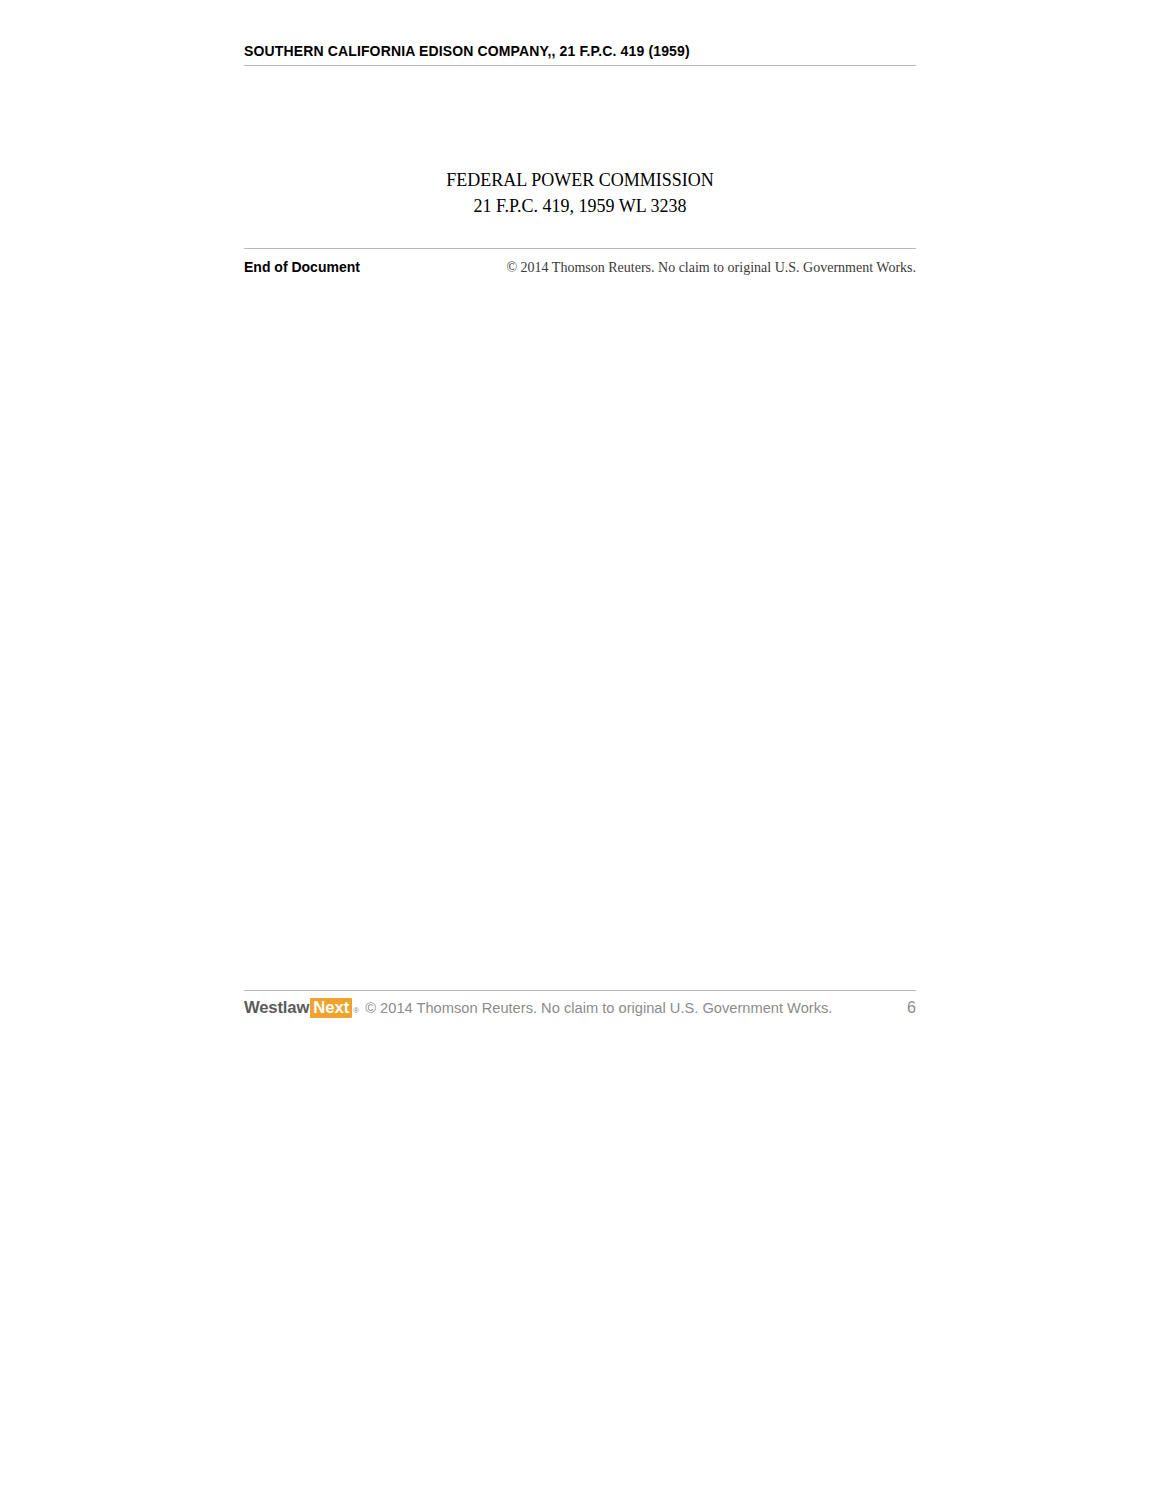SOUTHERN CALIFORNIA EDISON COMPANY,, 21 F.P.C. 419 (1959)
FEDERAL POWER COMMISSION
21 F.P.C. 419, 1959 WL 3238
End of Document © 2014 Thomson Reuters. No claim to original U.S. Government Works.
Westlaw Next® © 2014 Thomson Reuters. No claim to original U.S. Government Works.
6